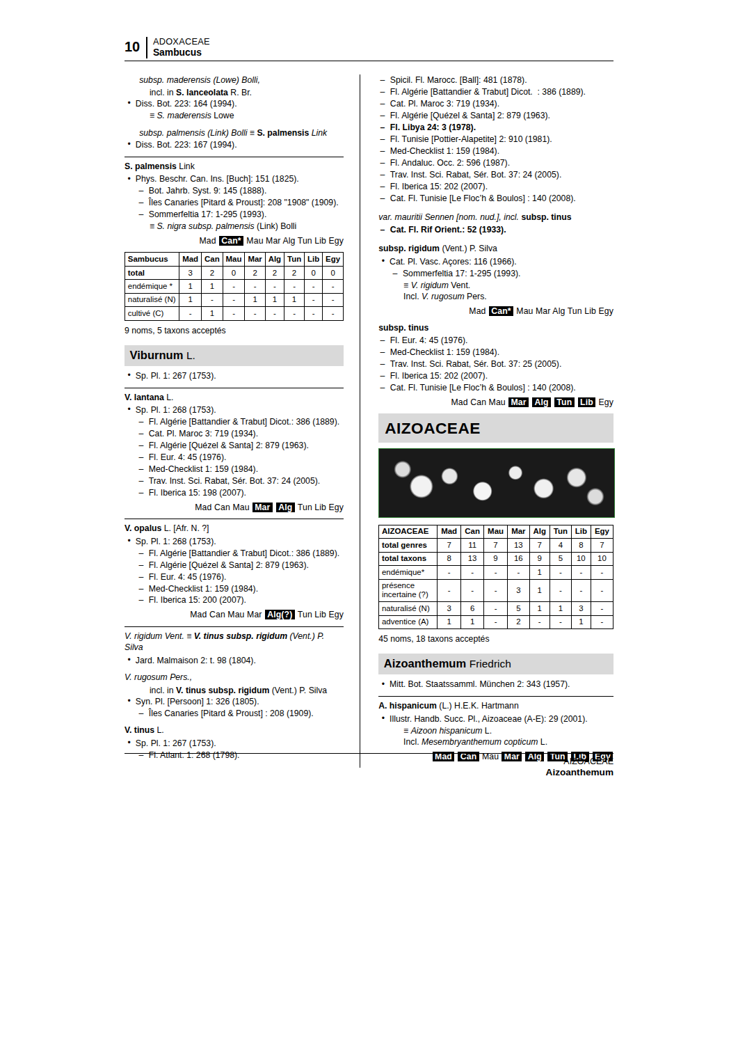10
ADOXACEAE
Sambucus
subsp. maderensis (Lowe) Bolli,
incl. in S. lanceolata R. Br.
Diss. Bot. 223: 164 (1994).
≡ S. maderensis Lowe
subsp. palmensis (Link) Bolli ≡ S. palmensis Link
Diss. Bot. 223: 167 (1994).
S. palmensis Link
Phys. Beschr. Can. Ins. [Buch]: 151 (1825).
Bot. Jahrb. Syst. 9: 145 (1888).
Îles Canaries [Pitard & Proust]: 208 "1908" (1909).
Sommerfeltia 17: 1-295 (1993).
≡ S. nigra subsp. palmensis (Link) Bolli
Mad Can* Mau Mar Alg Tun Lib Egy
| Sambucus | Mad | Can | Mau | Mar | Alg | Tun | Lib | Egy |
| --- | --- | --- | --- | --- | --- | --- | --- | --- |
| total | 3 | 2 | 0 | 2 | 2 | 2 | 0 | 0 |
| endémique * | 1 | 1 | - | - | - | - | - | - |
| naturalisé (N) | 1 | - | - | 1 | 1 | 1 | - | - |
| cultivé (C) | - | 1 | - | - | - | - | - | - |
9 noms, 5 taxons acceptés
Viburnum L.
Sp. Pl. 1: 267 (1753).
V. lantana L.
Sp. Pl. 1: 268 (1753).
Fl. Algérie [Battandier & Trabut] Dicot.: 386 (1889).
Cat. Pl. Maroc 3: 719 (1934).
Fl. Algérie [Quézel & Santa] 2: 879 (1963).
Fl. Eur. 4: 45 (1976).
Med-Checklist 1: 159 (1984).
Trav. Inst. Sci. Rabat, Sér. Bot. 37: 24 (2005).
Fl. Iberica 15: 198 (2007).
Mad Can Mau Mar Alg Tun Lib Egy
V. opalus L. [Afr. N. ?]
Sp. Pl. 1: 268 (1753).
Fl. Algérie [Battandier & Trabut] Dicot.: 386 (1889).
Fl. Algérie [Quézel & Santa] 2: 879 (1963).
Fl. Eur. 4: 45 (1976).
Med-Checklist 1: 159 (1984).
Fl. Iberica 15: 200 (2007).
Mad Can Mau Mar Alg(?) Tun Lib Egy
V. rigidum Vent. ≡ V. tinus subsp. rigidum (Vent.) P. Silva
Jard. Malmaison 2: t. 98 (1804).
V. rugosum Pers.,
incl. in V. tinus subsp. rigidum (Vent.) P. Silva
Syn. Pl. [Persoon] 1: 326 (1805).
Îles Canaries [Pitard & Proust] : 208 (1909).
V. tinus L.
Sp. Pl. 1: 267 (1753).
Fl. Atlant. 1: 268 (1798).
Spicil. Fl. Marocc. [Ball]: 481 (1878).
Fl. Algérie [Battandier & Trabut] Dicot. : 386 (1889).
Cat. Pl. Maroc 3: 719 (1934).
Fl. Algérie [Quézel & Santa] 2: 879 (1963).
Fl. Libya 24: 3 (1978).
Fl. Tunisie [Pottier-Alapetite] 2: 910 (1981).
Med-Checklist 1: 159 (1984).
Fl. Andaluc. Occ. 2: 596 (1987).
Trav. Inst. Sci. Rabat, Sér. Bot. 37: 24 (2005).
Fl. Iberica 15: 202 (2007).
Cat. Fl. Tunisie [Le Floc’h & Boulos] : 140 (2008).
var. mauritii Sennen [nom. nud.], incl. subsp. tinus
Cat. Fl. Rif Orient.: 52 (1933).
subsp. rigidum (Vent.) P. Silva
Cat. Pl. Vasc. Açores: 116 (1966).
Sommerfeltia 17: 1-295 (1993).
≡ V. rigidum Vent.
Incl. V. rugosum Pers.
Mad Can* Mau Mar Alg Tun Lib Egy
subsp. tinus
Fl. Eur. 4: 45 (1976).
Med-Checklist 1: 159 (1984).
Trav. Inst. Sci. Rabat, Sér. Bot. 37: 25 (2005).
Fl. Iberica 15: 202 (2007).
Cat. Fl. Tunisie [Le Floc’h & Boulos] : 140 (2008).
Mad Can Mau Mar Alg Tun Lib Egy
AIZOACEAE
| AIZOACEAE | Mad | Can | Mau | Mar | Alg | Tun | Lib | Egy |
| --- | --- | --- | --- | --- | --- | --- | --- | --- |
| total genres | 7 | 11 | 7 | 13 | 7 | 4 | 8 | 7 |
| total taxons | 8 | 13 | 9 | 16 | 9 | 5 | 10 | 10 |
| endémique* | - | - | - | - | 1 | - | - | - |
| présence incertaine (?) | - | - | - | 3 | 1 | - | - | - |
| naturalisé (N) | 3 | 6 | - | 5 | 1 | 1 | 3 | - |
| adventice (A) | 1 | 1 | - | 2 | - | - | 1 | - |
45 noms, 18 taxons acceptés
Aizoanthemum Friedrich
Mitt. Bot. Staatssamml. München 2: 343 (1957).
A. hispanicum (L.) H.E.K. Hartmann
Illustr. Handb. Succ. Pl., Aizoaceae (A-E): 29 (2001).
≡ Aizoon hispanicum L.
Incl. Mesembryanthemum copticum L.
Mad Can Mau Mar Alg Tun Lib Egy
AIZOACEAE
Aizoanthemum